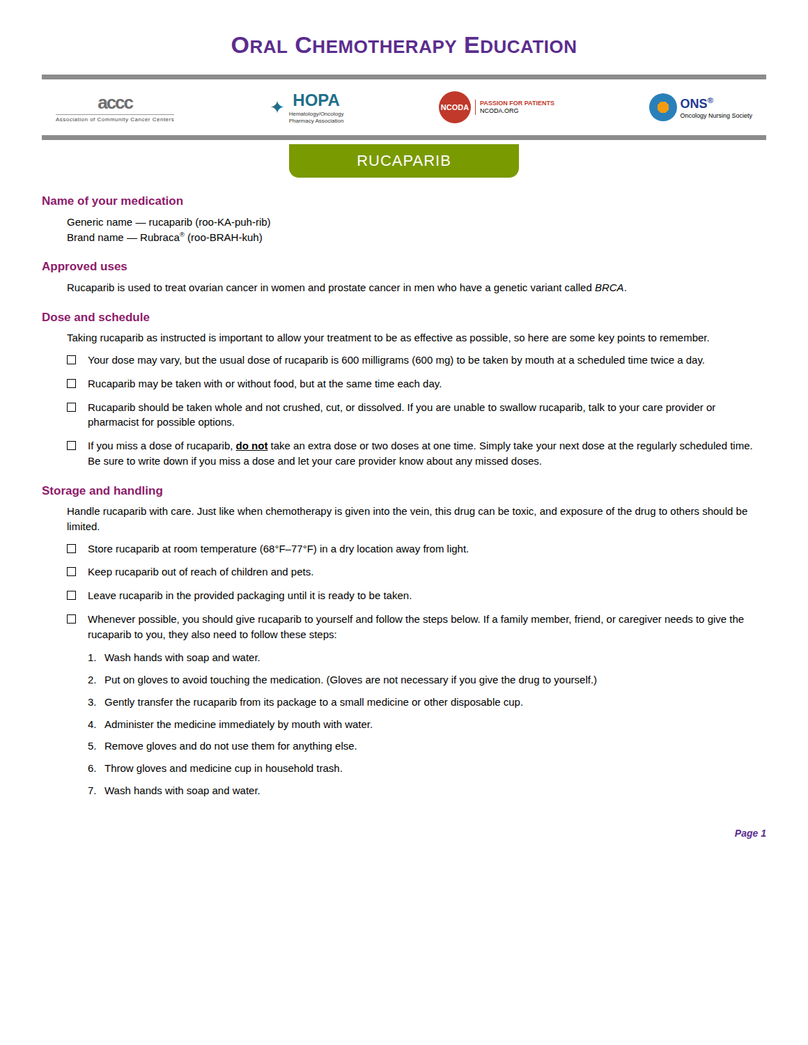ORAL CHEMOTHERAPY EDUCATION
accc
Association of Community Cancer Centers
✦
HOPA
Hematology/Oncology
Pharmacy Association
NCODA
PASSION FOR PATIENTS
NCODA.ORG
ONS®
Oncology Nursing Society
RUCAPARIB
Name of your medication
Generic name — rucaparib (roo-KA-puh-rib)
Brand name — Rubraca® (roo-BRAH-kuh)
Approved uses
Rucaparib is used to treat ovarian cancer in women and prostate cancer in men who have a genetic variant called BRCA.
Dose and schedule
Taking rucaparib as instructed is important to allow your treatment to be as effective as possible, so here are some key points to remember.
Your dose may vary, but the usual dose of rucaparib is 600 milligrams (600 mg) to be taken by mouth at a scheduled time twice a day.
Rucaparib may be taken with or without food, but at the same time each day.
Rucaparib should be taken whole and not crushed, cut, or dissolved. If you are unable to swallow rucaparib, talk to your care provider or pharmacist for possible options.
If you miss a dose of rucaparib, do not take an extra dose or two doses at one time. Simply take your next dose at the regularly scheduled time. Be sure to write down if you miss a dose and let your care provider know about any missed doses.
Storage and handling
Handle rucaparib with care. Just like when chemotherapy is given into the vein, this drug can be toxic, and exposure of the drug to others should be limited.
Store rucaparib at room temperature (68°F–77°F) in a dry location away from light.
Keep rucaparib out of reach of children and pets.
Leave rucaparib in the provided packaging until it is ready to be taken.
Whenever possible, you should give rucaparib to yourself and follow the steps below. If a family member, friend, or caregiver needs to give the rucaparib to you, they also need to follow these steps:
Wash hands with soap and water.
Put on gloves to avoid touching the medication. (Gloves are not necessary if you give the drug to yourself.)
Gently transfer the rucaparib from its package to a small medicine or other disposable cup.
Administer the medicine immediately by mouth with water.
Remove gloves and do not use them for anything else.
Throw gloves and medicine cup in household trash.
Wash hands with soap and water.
Page 1